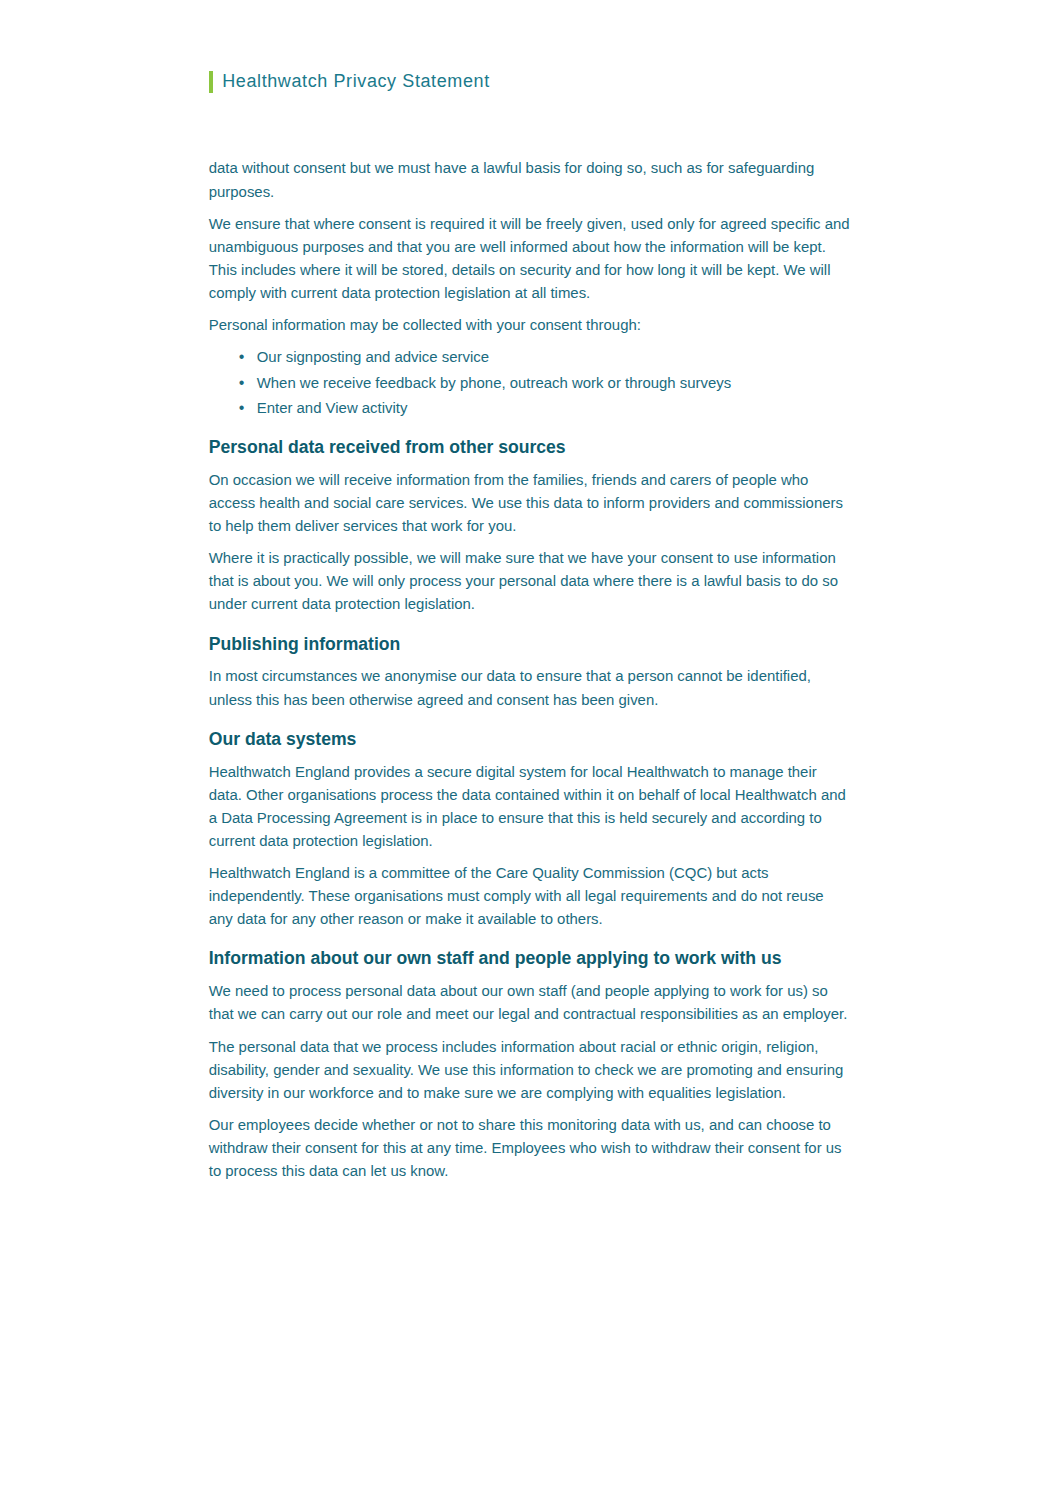Healthwatch Privacy Statement
data without consent but we must have a lawful basis for doing so, such as for safeguarding purposes.
We ensure that where consent is required it will be freely given, used only for agreed specific and unambiguous purposes and that you are well informed about how the information will be kept. This includes where it will be stored, details on security and for how long it will be kept. We will comply with current data protection legislation at all times.
Personal information may be collected with your consent through:
Our signposting and advice service
When we receive feedback by phone, outreach work or through surveys
Enter and View activity
Personal data received from other sources
On occasion we will receive information from the families, friends and carers of people who access health and social care services. We use this data to inform providers and commissioners to help them deliver services that work for you.
Where it is practically possible, we will make sure that we have your consent to use information that is about you. We will only process your personal data where there is a lawful basis to do so under current data protection legislation.
Publishing information
In most circumstances we anonymise our data to ensure that a person cannot be identified, unless this has been otherwise agreed and consent has been given.
Our data systems
Healthwatch England provides a secure digital system for local Healthwatch to manage their data. Other organisations process the data contained within it on behalf of local Healthwatch and a Data Processing Agreement is in place to ensure that this is held securely and according to current data protection legislation.
Healthwatch England is a committee of the Care Quality Commission (CQC) but acts independently. These organisations must comply with all legal requirements and do not reuse any data for any other reason or make it available to others.
Information about our own staff and people applying to work with us
We need to process personal data about our own staff (and people applying to work for us) so that we can carry out our role and meet our legal and contractual responsibilities as an employer.
The personal data that we process includes information about racial or ethnic origin, religion, disability, gender and sexuality. We use this information to check we are promoting and ensuring diversity in our workforce and to make sure we are complying with equalities legislation.
Our employees decide whether or not to share this monitoring data with us, and can choose to withdraw their consent for this at any time. Employees who wish to withdraw their consent for us to process this data can let us know.